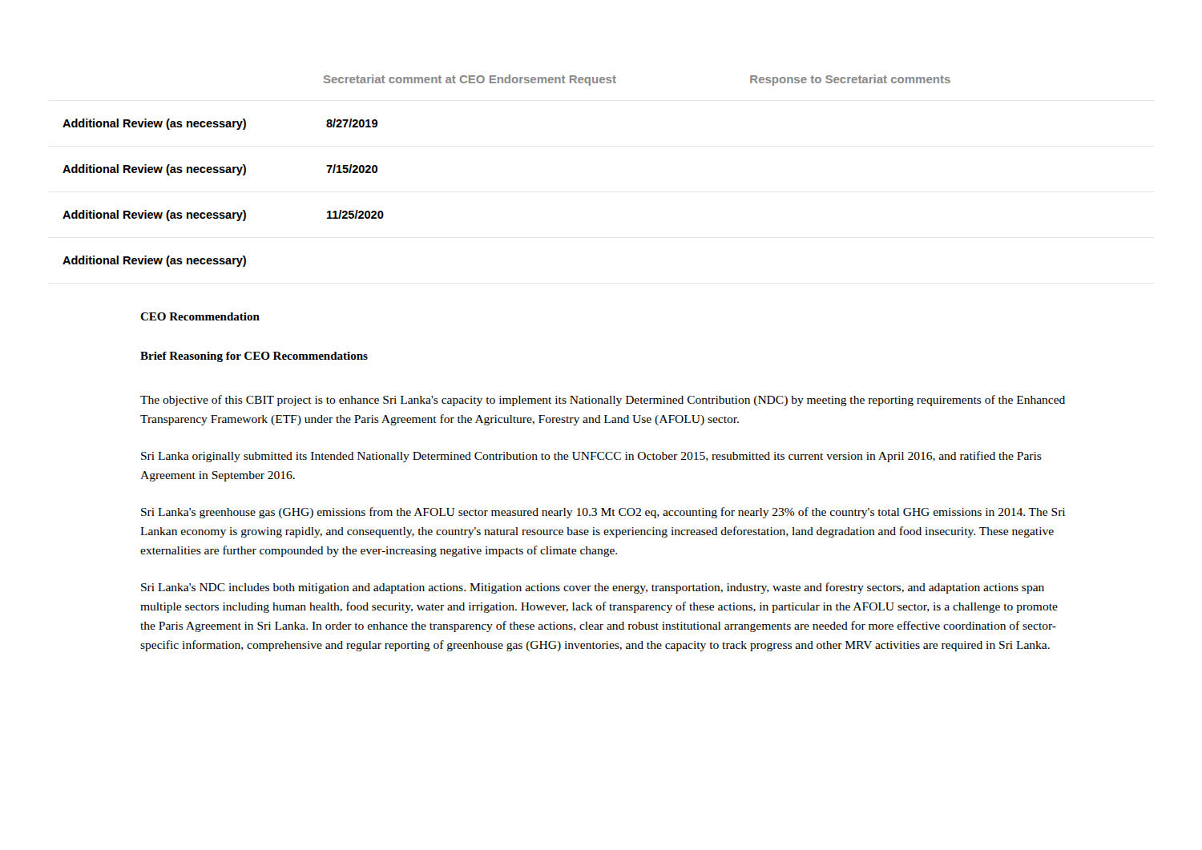| | Secretariat comment at CEO Endorsement Request | Response to Secretariat comments |
| --- | --- | --- |
| Additional Review (as necessary) | 8/27/2019 | |
| Additional Review (as necessary) | 7/15/2020 | |
| Additional Review (as necessary) | 11/25/2020 | |
| Additional Review (as necessary) | | |
CEO Recommendation
Brief Reasoning for CEO Recommendations
The objective of this CBIT project is to enhance Sri Lanka's capacity to implement its Nationally Determined Contribution (NDC) by meeting the reporting requirements of the Enhanced Transparency Framework (ETF) under the Paris Agreement for the Agriculture, Forestry and Land Use (AFOLU) sector.
Sri Lanka originally submitted its Intended Nationally Determined Contribution to the UNFCCC in October 2015, resubmitted its current version in April 2016, and ratified the Paris Agreement in September 2016.
Sri Lanka's greenhouse gas (GHG) emissions from the AFOLU sector measured nearly 10.3 Mt CO2 eq, accounting for nearly 23% of the country's total GHG emissions in 2014. The Sri Lankan economy is growing rapidly, and consequently, the country's natural resource base is experiencing increased deforestation, land degradation and food insecurity. These negative externalities are further compounded by the ever-increasing negative impacts of climate change.
Sri Lanka's NDC includes both mitigation and adaptation actions. Mitigation actions cover the energy, transportation, industry, waste and forestry sectors, and adaptation actions span multiple sectors including human health, food security, water and irrigation. However, lack of transparency of these actions, in particular in the AFOLU sector, is a challenge to promote the Paris Agreement in Sri Lanka. In order to enhance the transparency of these actions, clear and robust institutional arrangements are needed for more effective coordination of sector-specific information, comprehensive and regular reporting of greenhouse gas (GHG) inventories, and the capacity to track progress and other MRV activities are required in Sri Lanka.